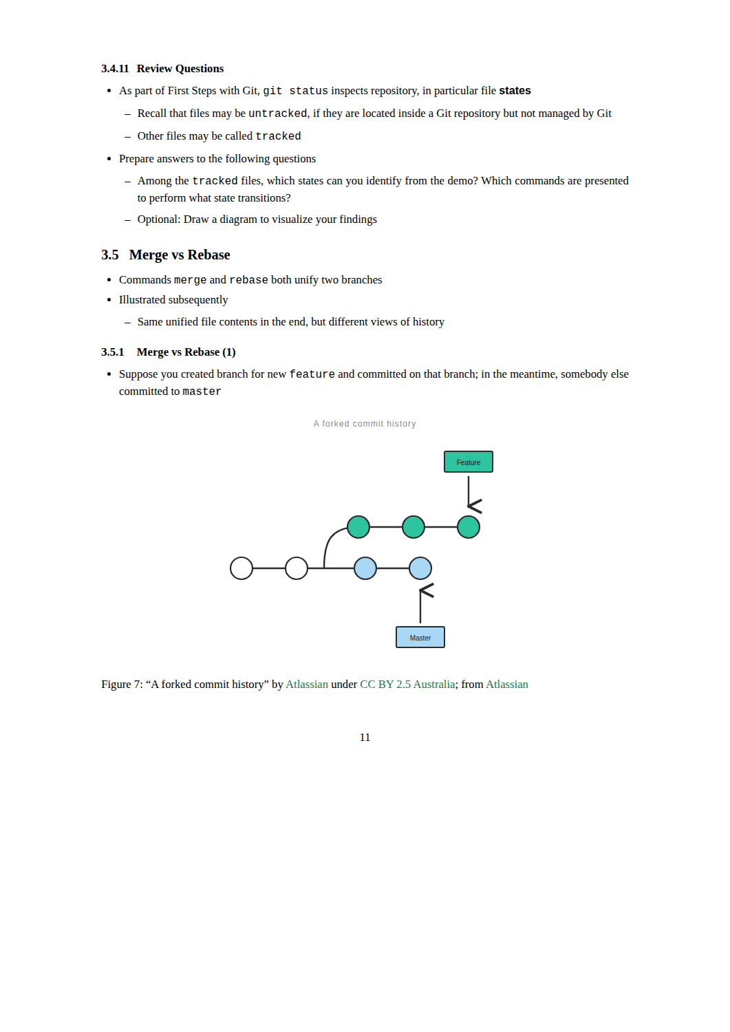3.4.11 Review Questions
As part of First Steps with Git, git status inspects repository, in particular file states
Recall that files may be untracked, if they are located inside a Git repository but not managed by Git
Other files may be called tracked
Prepare answers to the following questions
Among the tracked files, which states can you identify from the demo? Which commands are presented to perform what state transitions?
Optional: Draw a diagram to visualize your findings
3.5 Merge vs Rebase
Commands merge and rebase both unify two branches
Illustrated subsequently
Same unified file contents in the end, but different views of history
3.5.1 Merge vs Rebase (1)
Suppose you created branch for new feature and committed on that branch; in the meantime, somebody else committed to master
A forked commit history
Feature Master
Figure 7: “A forked commit history” by Atlassian under CC BY 2.5 Australia; from Atlassian
11